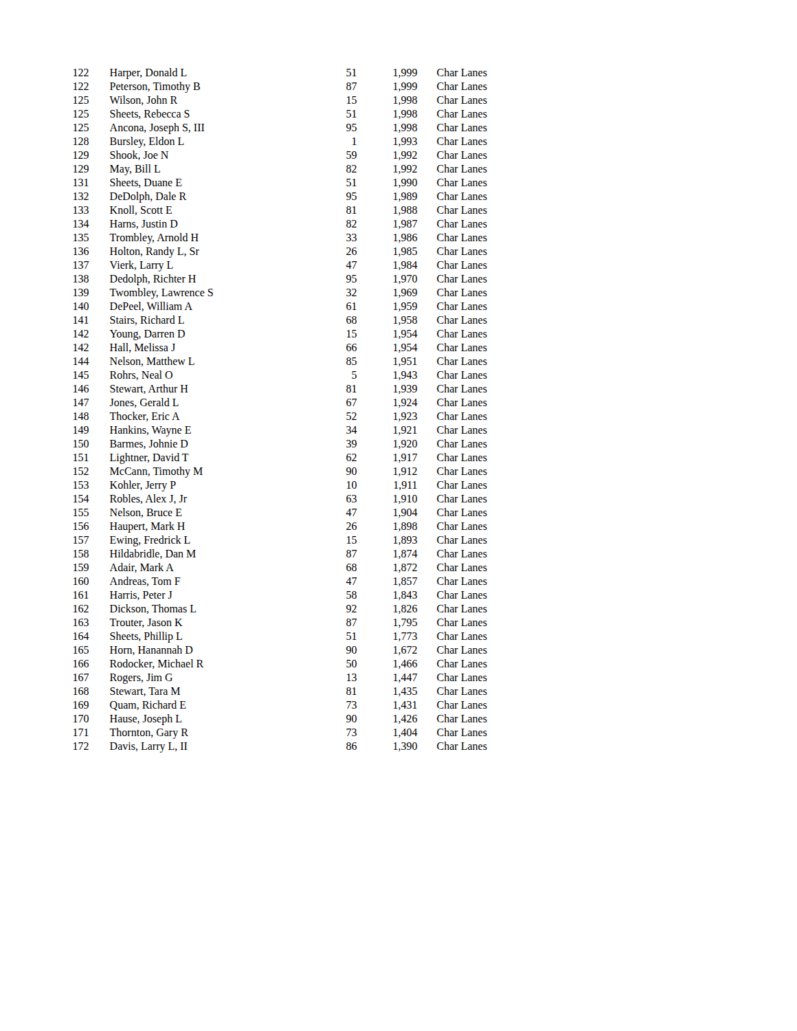| 122 | Harper, Donald L | 51 | 1,999 | Char Lanes |
| 122 | Peterson, Timothy B | 87 | 1,999 | Char Lanes |
| 125 | Wilson, John R | 15 | 1,998 | Char Lanes |
| 125 | Sheets, Rebecca S | 51 | 1,998 | Char Lanes |
| 125 | Ancona, Joseph S, III | 95 | 1,998 | Char Lanes |
| 128 | Bursley, Eldon L | 1 | 1,993 | Char Lanes |
| 129 | Shook, Joe N | 59 | 1,992 | Char Lanes |
| 129 | May, Bill L | 82 | 1,992 | Char Lanes |
| 131 | Sheets, Duane E | 51 | 1,990 | Char Lanes |
| 132 | DeDolph, Dale R | 95 | 1,989 | Char Lanes |
| 133 | Knoll, Scott E | 81 | 1,988 | Char Lanes |
| 134 | Harns, Justin D | 82 | 1,987 | Char Lanes |
| 135 | Trombley, Arnold H | 33 | 1,986 | Char Lanes |
| 136 | Holton, Randy L, Sr | 26 | 1,985 | Char Lanes |
| 137 | Vierk, Larry L | 47 | 1,984 | Char Lanes |
| 138 | Dedolph, Richter H | 95 | 1,970 | Char Lanes |
| 139 | Twombley, Lawrence S | 32 | 1,969 | Char Lanes |
| 140 | DePeel, William A | 61 | 1,959 | Char Lanes |
| 141 | Stairs, Richard L | 68 | 1,958 | Char Lanes |
| 142 | Young, Darren D | 15 | 1,954 | Char Lanes |
| 142 | Hall, Melissa J | 66 | 1,954 | Char Lanes |
| 144 | Nelson, Matthew L | 85 | 1,951 | Char Lanes |
| 145 | Rohrs, Neal O | 5 | 1,943 | Char Lanes |
| 146 | Stewart, Arthur H | 81 | 1,939 | Char Lanes |
| 147 | Jones, Gerald L | 67 | 1,924 | Char Lanes |
| 148 | Thocker, Eric A | 52 | 1,923 | Char Lanes |
| 149 | Hankins, Wayne E | 34 | 1,921 | Char Lanes |
| 150 | Barmes, Johnie D | 39 | 1,920 | Char Lanes |
| 151 | Lightner, David T | 62 | 1,917 | Char Lanes |
| 152 | McCann, Timothy M | 90 | 1,912 | Char Lanes |
| 153 | Kohler, Jerry P | 10 | 1,911 | Char Lanes |
| 154 | Robles, Alex J, Jr | 63 | 1,910 | Char Lanes |
| 155 | Nelson, Bruce E | 47 | 1,904 | Char Lanes |
| 156 | Haupert, Mark H | 26 | 1,898 | Char Lanes |
| 157 | Ewing, Fredrick L | 15 | 1,893 | Char Lanes |
| 158 | Hildabridle, Dan M | 87 | 1,874 | Char Lanes |
| 159 | Adair, Mark A | 68 | 1,872 | Char Lanes |
| 160 | Andreas, Tom F | 47 | 1,857 | Char Lanes |
| 161 | Harris, Peter J | 58 | 1,843 | Char Lanes |
| 162 | Dickson, Thomas L | 92 | 1,826 | Char Lanes |
| 163 | Trouter, Jason K | 87 | 1,795 | Char Lanes |
| 164 | Sheets, Phillip L | 51 | 1,773 | Char Lanes |
| 165 | Horn, Hanannah D | 90 | 1,672 | Char Lanes |
| 166 | Rodocker, Michael R | 50 | 1,466 | Char Lanes |
| 167 | Rogers, Jim G | 13 | 1,447 | Char Lanes |
| 168 | Stewart, Tara M | 81 | 1,435 | Char Lanes |
| 169 | Quam, Richard E | 73 | 1,431 | Char Lanes |
| 170 | Hause, Joseph L | 90 | 1,426 | Char Lanes |
| 171 | Thornton, Gary R | 73 | 1,404 | Char Lanes |
| 172 | Davis, Larry L, II | 86 | 1,390 | Char Lanes |